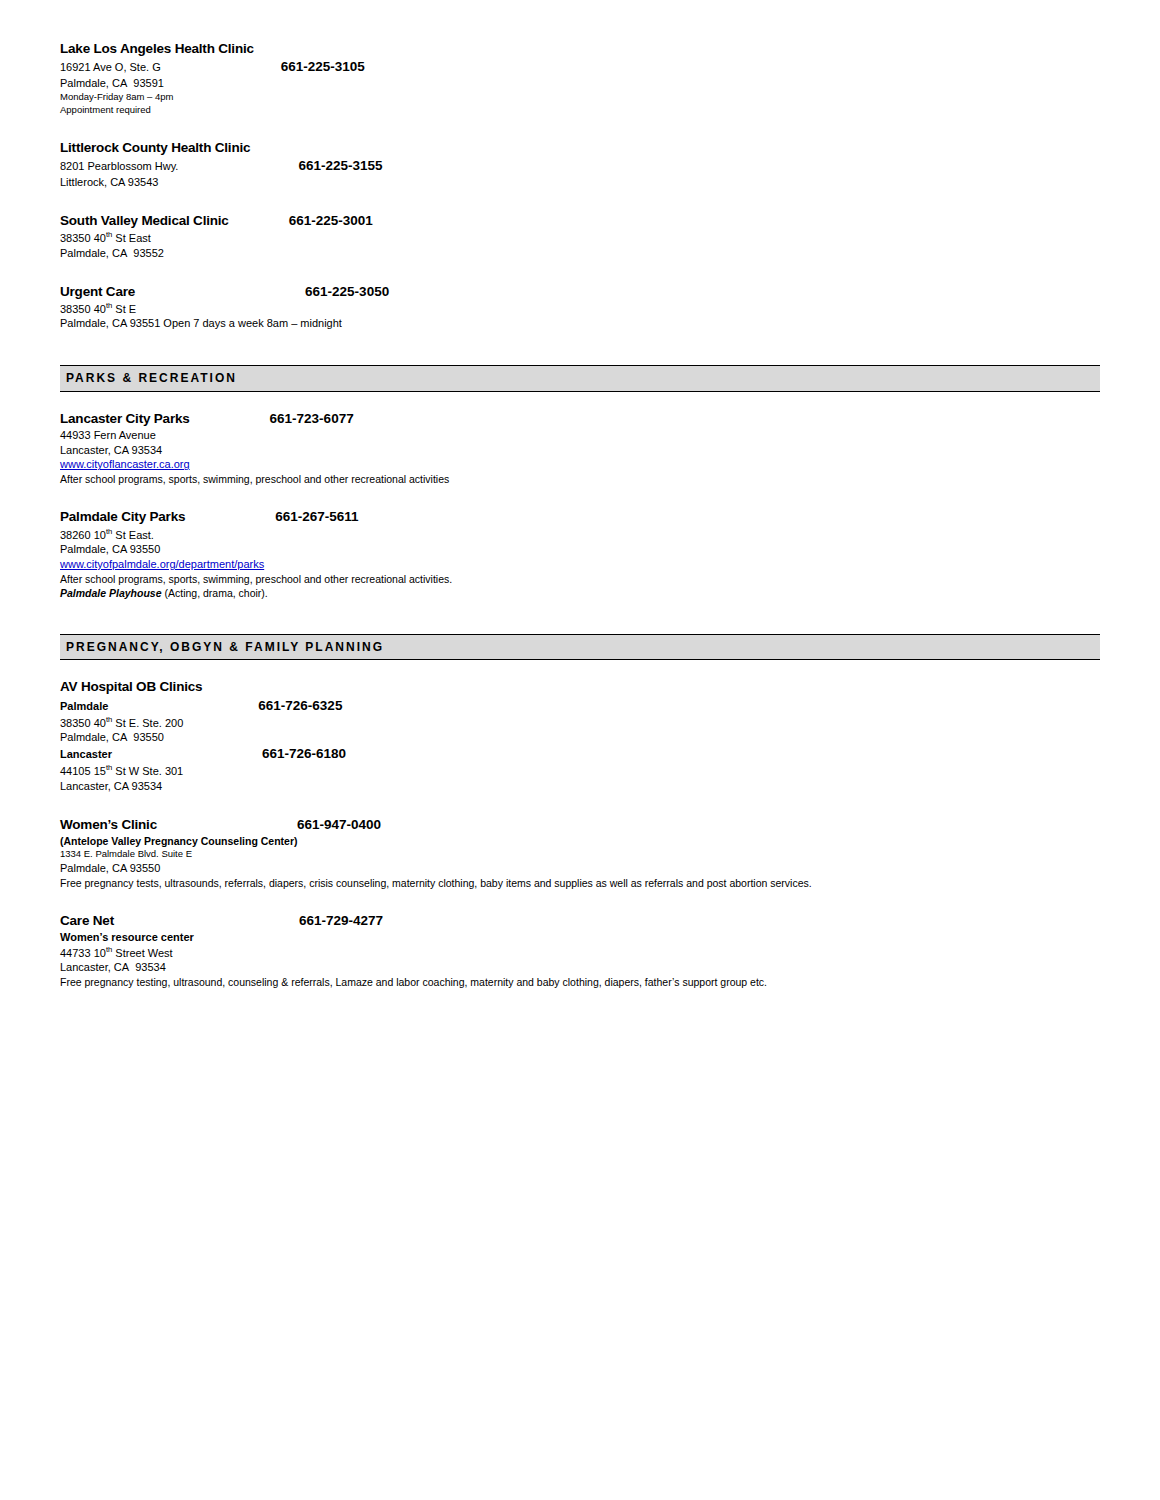Lake Los Angeles Health Clinic
16921 Ave O, Ste. G 661-225-3105
Palmdale, CA 93591
Monday-Friday 8am – 4pm
Appointment required
Littlerock County Health Clinic
8201 Pearblossom Hwy. 661-225-3155
Littlerock, CA 93543
South Valley Medical Clinic 661-225-3001
38350 40th St East
Palmdale, CA 93552
Urgent Care 661-225-3050
38350 40th St E
Palmdale, CA 93551 Open 7 days a week 8am – midnight
PARKS & RECREATION
Lancaster City Parks 661-723-6077
44933 Fern Avenue
Lancaster, CA 93534
www.cityoflancaster.ca.org
After school programs, sports, swimming, preschool and other recreational activities
Palmdale City Parks 661-267-5611
38260 10th St East.
Palmdale, CA 93550
www.cityofpalmdale.org/department/parks
After school programs, sports, swimming, preschool and other recreational activities.
Palmdale Playhouse (Acting, drama, choir).
PREGNANCY, OBGYN & FAMILY PLANNING
AV Hospital OB Clinics
Palmdale 661-726-6325
38350 40th St E. Ste. 200
Palmdale, CA 93550
Lancaster 661-726-6180
44105 15th St W Ste. 301
Lancaster, CA 93534
Women’s Clinic 661-947-0400
(Antelope Valley Pregnancy Counseling Center)
1334 E. Palmdale Blvd. Suite E
Palmdale, CA 93550
Free pregnancy tests, ultrasounds, referrals, diapers, crisis counseling, maternity clothing, baby items and supplies as well as referrals and post abortion services.
Care Net 661-729-4277
Women’s resource center
44733 10th Street West
Lancaster, CA 93534
Free pregnancy testing, ultrasound, counseling & referrals, Lamaze and labor coaching, maternity and baby clothing, diapers, father’s support group etc.